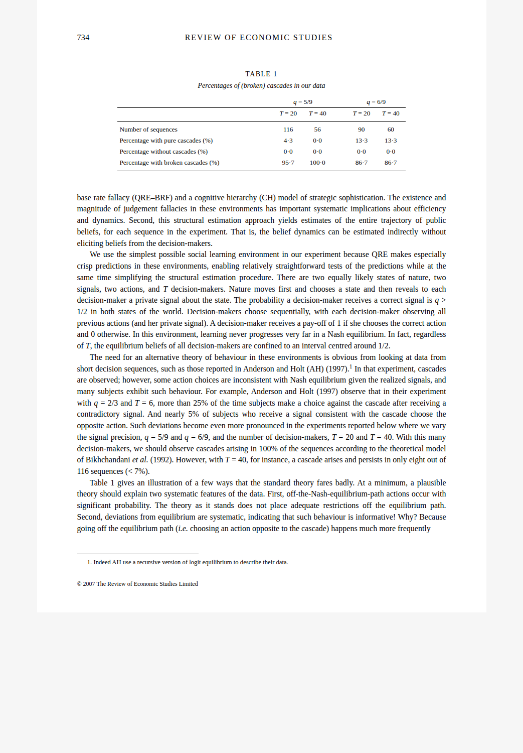734 REVIEW OF ECONOMIC STUDIES
TABLE 1
Percentages of (broken) cascades in our data
| | | q = 5/9 | | q = 6/9 |
| | | T = 20 | T = 40 | | T = 20 | T = 40 |
| Number of sequences | | 116 | 56 | | 90 | 60 |
| Percentage with pure cascades (%) | | 4·3 | 0·0 | | 13·3 | 13·3 |
| Percentage without cascades (%) | | 0·0 | 0·0 | | 0·0 | 0·0 |
| Percentage with broken cascades (%) | | 95·7 | 100·0 | | 86·7 | 86·7 |
base rate fallacy (QRE–BRF) and a cognitive hierarchy (CH) model of strategic sophistication. The existence and magnitude of judgement fallacies in these environments has important systematic implications about efficiency and dynamics. Second, this structural estimation approach yields estimates of the entire trajectory of public beliefs, for each sequence in the experiment. That is, the belief dynamics can be estimated indirectly without eliciting beliefs from the decision-makers.
We use the simplest possible social learning environment in our experiment because QRE makes especially crisp predictions in these environments, enabling relatively straightforward tests of the predictions while at the same time simplifying the structural estimation procedure. There are two equally likely states of nature, two signals, two actions, and T decision-makers. Nature moves first and chooses a state and then reveals to each decision-maker a private signal about the state. The probability a decision-maker receives a correct signal is q > 1/2 in both states of the world. Decision-makers choose sequentially, with each decision-maker observing all previous actions (and her private signal). A decision-maker receives a pay-off of 1 if she chooses the correct action and 0 otherwise. In this environment, learning never progresses very far in a Nash equilibrium. In fact, regardless of T, the equilibrium beliefs of all decision-makers are confined to an interval centred around 1/2.
The need for an alternative theory of behaviour in these environments is obvious from looking at data from short decision sequences, such as those reported in Anderson and Holt (AH) (1997).1 In that experiment, cascades are observed; however, some action choices are inconsistent with Nash equilibrium given the realized signals, and many subjects exhibit such behaviour. For example, Anderson and Holt (1997) observe that in their experiment with q = 2/3 and T = 6, more than 25% of the time subjects make a choice against the cascade after receiving a contradictory signal. And nearly 5% of subjects who receive a signal consistent with the cascade choose the opposite action. Such deviations become even more pronounced in the experiments reported below where we vary the signal precision, q = 5/9 and q = 6/9, and the number of decision-makers, T = 20 and T = 40. With this many decision-makers, we should observe cascades arising in 100% of the sequences according to the theoretical model of Bikhchandani et al. (1992). However, with T = 40, for instance, a cascade arises and persists in only eight out of 116 sequences (< 7%).
Table 1 gives an illustration of a few ways that the standard theory fares badly. At a minimum, a plausible theory should explain two systematic features of the data. First, off-the-Nash-equilibrium-path actions occur with significant probability. The theory as it stands does not place adequate restrictions off the equilibrium path. Second, deviations from equilibrium are systematic, indicating that such behaviour is informative! Why? Because going off the equilibrium path (i.e. choosing an action opposite to the cascade) happens much more frequently
1. Indeed AH use a recursive version of logit equilibrium to describe their data.
© 2007 The Review of Economic Studies Limited